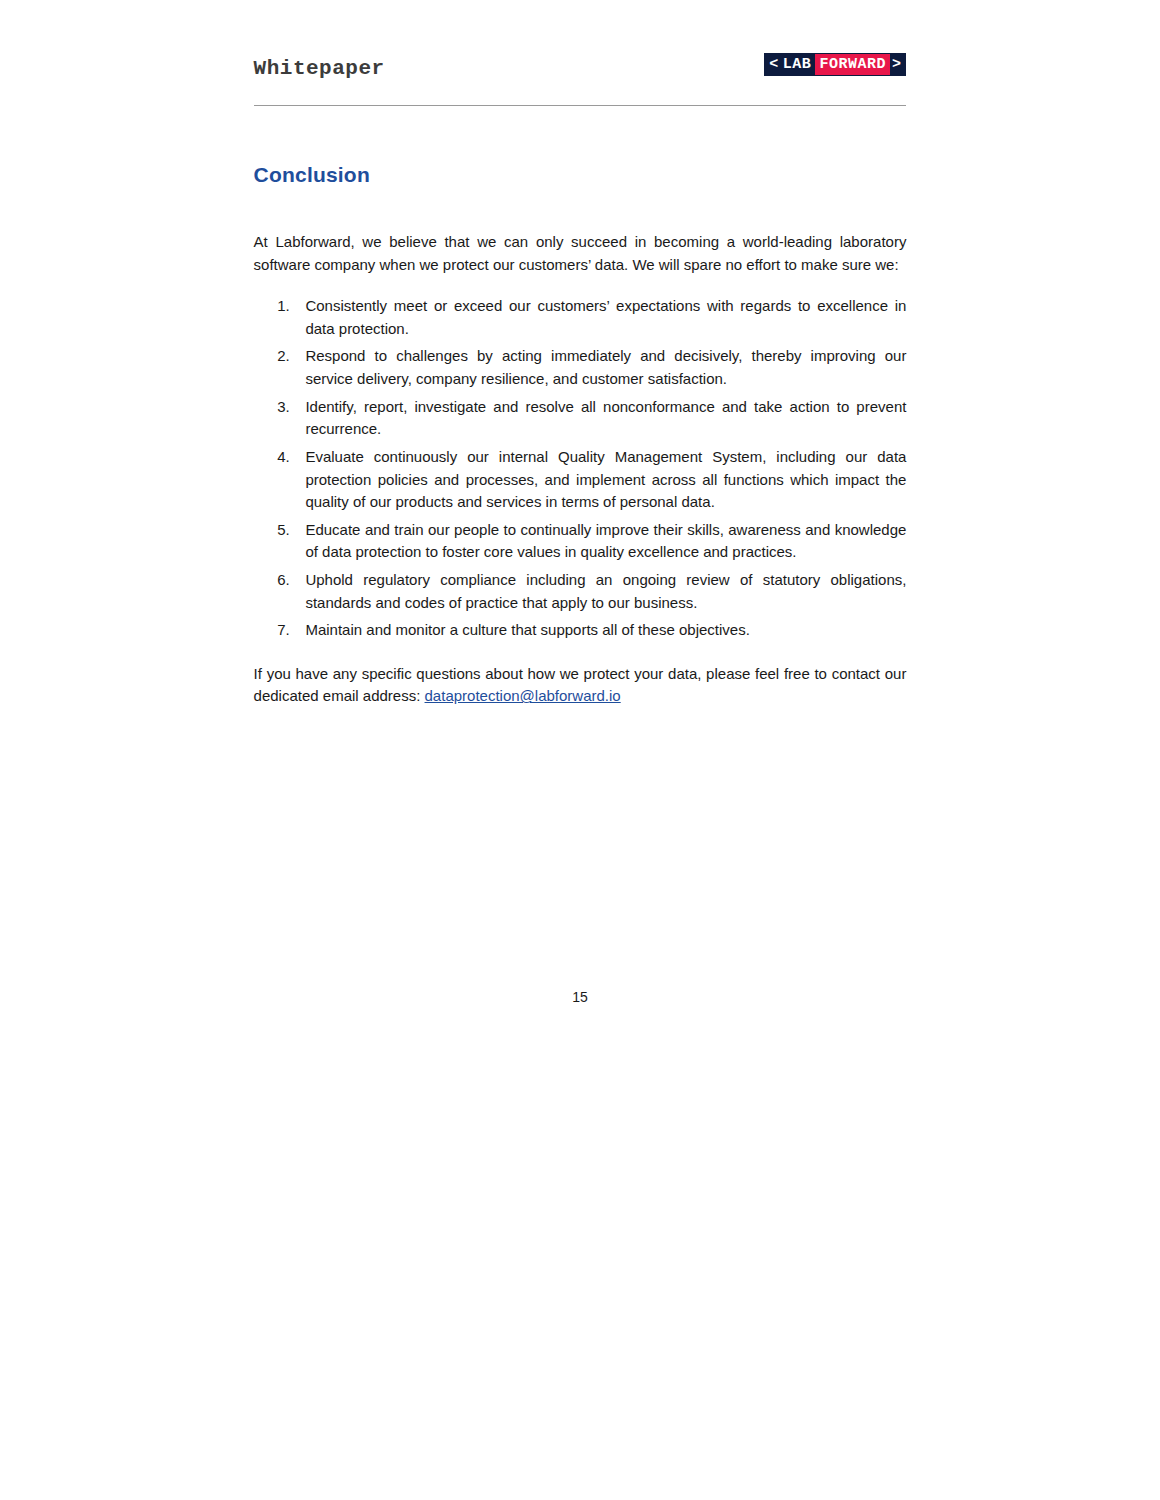Whitepaper
<LAB FORWARD>
Conclusion
At Labforward, we believe that we can only succeed in becoming a world-leading laboratory software company when we protect our customers’ data. We will spare no effort to make sure we:
Consistently meet or exceed our customers’ expectations with regards to excellence in data protection.
Respond to challenges by acting immediately and decisively, thereby improving our service delivery, company resilience, and customer satisfaction.
Identify, report, investigate and resolve all nonconformance and take action to prevent recurrence.
Evaluate continuously our internal Quality Management System, including our data protection policies and processes, and implement across all functions which impact the quality of our products and services in terms of personal data.
Educate and train our people to continually improve their skills, awareness and knowledge of data protection to foster core values in quality excellence and practices.
Uphold regulatory compliance including an ongoing review of statutory obligations, standards and codes of practice that apply to our business.
Maintain and monitor a culture that supports all of these objectives.
If you have any specific questions about how we protect your data, please feel free to contact our dedicated email address: dataprotection@labforward.io
15